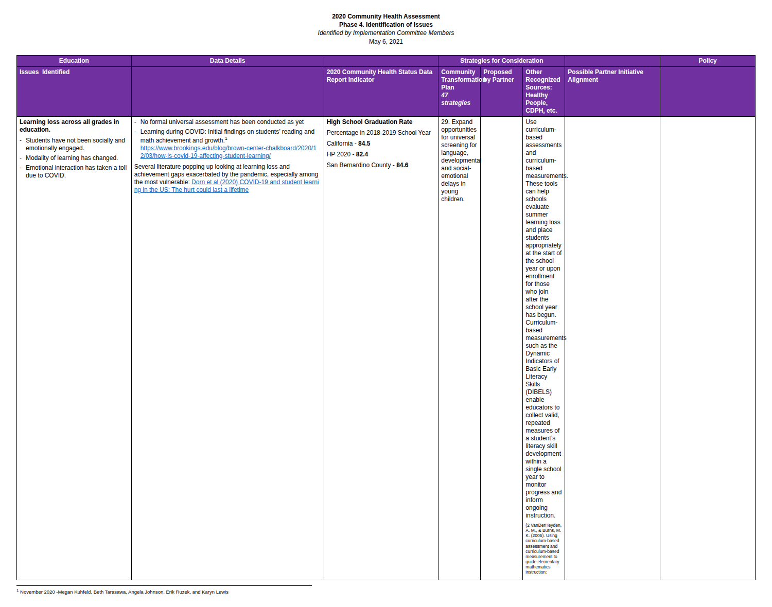2020 Community Health Assessment
Phase 4. Identification of Issues
Identified by Implementation Committee Members
May 6, 2021
| Education | Data Details | | Strategies for Consideration | | Policy |
| --- | --- | --- | --- | --- | --- |
| Issues Identified | | 2020 Community Health Status Data Report Indicator | Community Transformation Plan 47 strategies | Proposed by Partner | Other Recognized Sources: Healthy People, CDPH, etc. | Possible Partner Initiative Alignment | |
| Learning loss across all grades in education. Students have not been socially and emotionally engaged. Modality of learning has changed. Emotional interaction has taken a toll due to COVID. | No formal universal assessment has been conducted as yet Learning during COVID: Initial findings on students’ reading and math achievement and growth. 1 https://www.brookings.edu/blog/brown-center-chalkboard/2020/12/03/how-is-covid-19-affecting-student-learning/ Several literature popping up looking at learning loss and achievement gaps exacerbated by the pandemic, especially among the most vulnerable: Dorn et al (2020) COVID-19 and student learning in the US: The hurt could last a lifetime | High School Graduation Rate Percentage in 2018-2019 School Year California - 84.5 HP 2020 - 82.4 San Bernardino County - 84.6 | 29. Expand opportunities for universal screening for language, developmental and social-emotional delays in young children. | | Use curriculum-based assessments and curriculum-based measurements. These tools can help schools evaluate summer learning loss and place students appropriately at the start of the school year or upon enrollment for those who join after the school year has begun. Curriculum-based measurements such as the Dynamic Indicators of Basic Early Literacy Skills (DIBELS) enable educators to collect valid, repeated measures of a student’s literacy skill development within a single school year to monitor progress and inform ongoing instruction. (2 VanDerHeyden, A. M., & Burns, M. K. (2005). Using curriculum-based assessment and curriculum-based measurement to guide elementary mathematics instruction: | | |
1 November 2020 -Megan Kuhfeld, Beth Tarasawa, Angela Johnson, Erik Ruzek, and Karyn Lewis